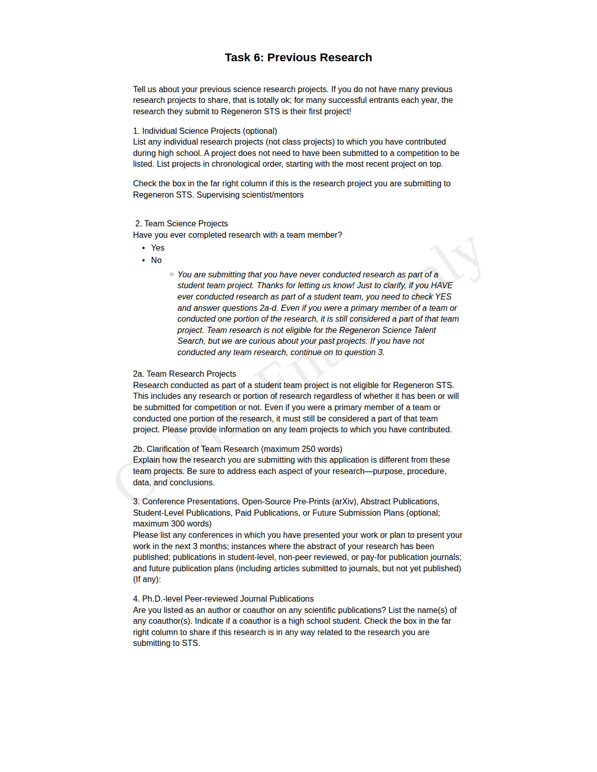Online Entry Only
Task 6: Previous Research
Tell us about your previous science research projects. If you do not have many previous research projects to share, that is totally ok; for many successful entrants each year, the research they submit to Regeneron STS is their first project!
1. Individual Science Projects (optional)
List any individual research projects (not class projects) to which you have contributed during high school. A project does not need to have been submitted to a competition to be listed. List projects in chronological order, starting with the most recent project on top.
Check the box in the far right column if this is the research project you are submitting to Regeneron STS. Supervising scientist/mentors
2. Team Science Projects
Have you ever completed research with a team member?
Yes
No
You are submitting that you have never conducted research as part of a student team project. Thanks for letting us know! Just to clarify, if you HAVE ever conducted research as part of a student team, you need to check YES and answer questions 2a-d. Even if you were a primary member of a team or conducted one portion of the research, it is still considered a part of that team project. Team research is not eligible for the Regeneron Science Talent Search, but we are curious about your past projects. If you have not conducted any team research, continue on to question 3.
2a. Team Research Projects
Research conducted as part of a student team project is not eligible for Regeneron STS. This includes any research or portion of research regardless of whether it has been or will be submitted for competition or not. Even if you were a primary member of a team or conducted one portion of the research, it must still be considered a part of that team project. Please provide information on any team projects to which you have contributed.
2b. Clarification of Team Research (maximum 250 words)
Explain how the research you are submitting with this application is different from these team projects. Be sure to address each aspect of your research—purpose, procedure, data, and conclusions.
3. Conference Presentations, Open-Source Pre-Prints (arXiv), Abstract Publications, Student-Level Publications, Paid Publications, or Future Submission Plans (optional; maximum 300 words)
Please list any conferences in which you have presented your work or plan to present your work in the next 3 months; instances where the abstract of your research has been published; publications in student-level, non-peer reviewed, or pay-for publication journals; and future publication plans (including articles submitted to journals, but not yet published) (If any):
4. Ph.D.-level Peer-reviewed Journal Publications
Are you listed as an author or coauthor on any scientific publications? List the name(s) of any coauthor(s). Indicate if a coauthor is a high school student. Check the box in the far right column to share if this research is in any way related to the research you are submitting to STS.